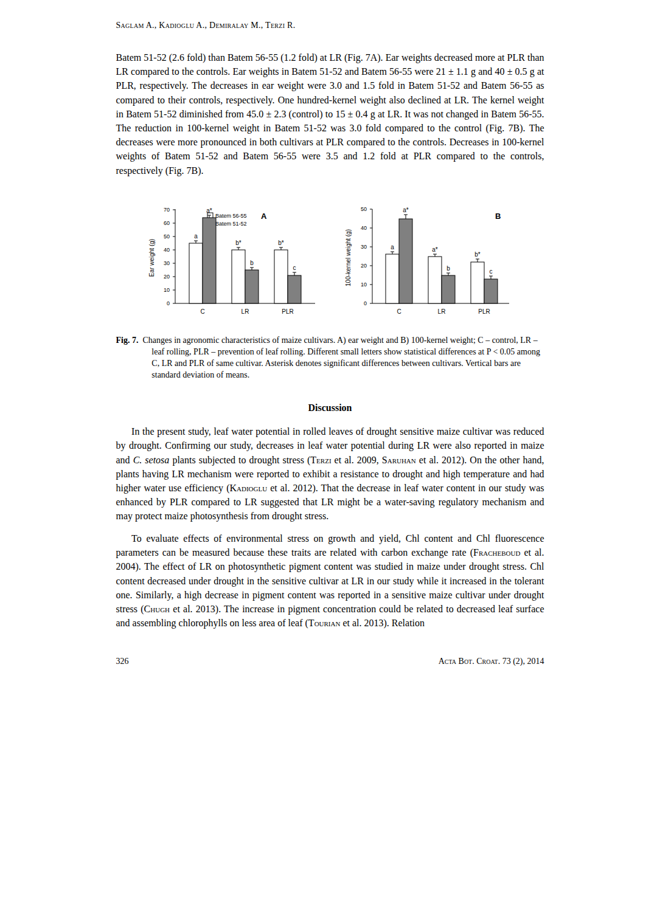Saglam A., Kadioglu A., Demiralay M., Terzi R.
Batem 51-52 (2.6 fold) than Batem 56-55 (1.2 fold) at LR (Fig. 7A). Ear weights decreased more at PLR than LR compared to the controls. Ear weights in Batem 51-52 and Batem 56-55 were 21 ± 1.1 g and 40 ± 0.5 g at PLR, respectively. The decreases in ear weight were 3.0 and 1.5 fold in Batem 51-52 and Batem 56-55 as compared to their controls, respectively. One hundred-kernel weight also declined at LR. The kernel weight in Batem 51-52 diminished from 45.0 ± 2.3 (control) to 15 ± 0.4 g at LR. It was not changed in Batem 56-55. The reduction in 100-kernel weight in Batem 51-52 was 3.0 fold compared to the control (Fig. 7B). The decreases were more pronounced in both cultivars at PLR compared to the controls. Decreases in 100-kernel weights of Batem 51-52 and Batem 56-55 were 3.5 and 1.2 fold at PLR compared to the controls, respectively (Fig. 7B).
0 10 20 30 40 50 60 70 Ear weight (g) Batem 56-55 Batem 51-52 A a a* b* b b* c C LR PLR 0 10 20 30 40 50 100-kernel weight (g) B a a* a* b b* c C LR PLR
Fig. 7. Changes in agronomic characteristics of maize cultivars. A) ear weight and B) 100-kernel weight; C – control, LR – leaf rolling, PLR – prevention of leaf rolling. Different small letters show statistical differences at P < 0.05 among C, LR and PLR of same cultivar. Asterisk denotes significant differences between cultivars. Vertical bars are standard deviation of means.
Discussion
In the present study, leaf water potential in rolled leaves of drought sensitive maize cultivar was reduced by drought. Confirming our study, decreases in leaf water potential during LR were also reported in maize and C. setosa plants subjected to drought stress (Terzi et al. 2009, Saruhan et al. 2012). On the other hand, plants having LR mechanism were reported to exhibit a resistance to drought and high temperature and had higher water use efficiency (Kadioglu et al. 2012). That the decrease in leaf water content in our study was enhanced by PLR compared to LR suggested that LR might be a water-saving regulatory mechanism and may protect maize photosynthesis from drought stress.
To evaluate effects of environmental stress on growth and yield, Chl content and Chl fluorescence parameters can be measured because these traits are related with carbon exchange rate (Fracheboud et al. 2004). The effect of LR on photosynthetic pigment content was studied in maize under drought stress. Chl content decreased under drought in the sensitive cultivar at LR in our study while it increased in the tolerant one. Similarly, a high decrease in pigment content was reported in a sensitive maize cultivar under drought stress (Chugh et al. 2013). The increase in pigment concentration could be related to decreased leaf surface and assembling chlorophylls on less area of leaf (Tourian et al. 2013). Relation
326 Acta Bot. Croat. 73 (2), 2014